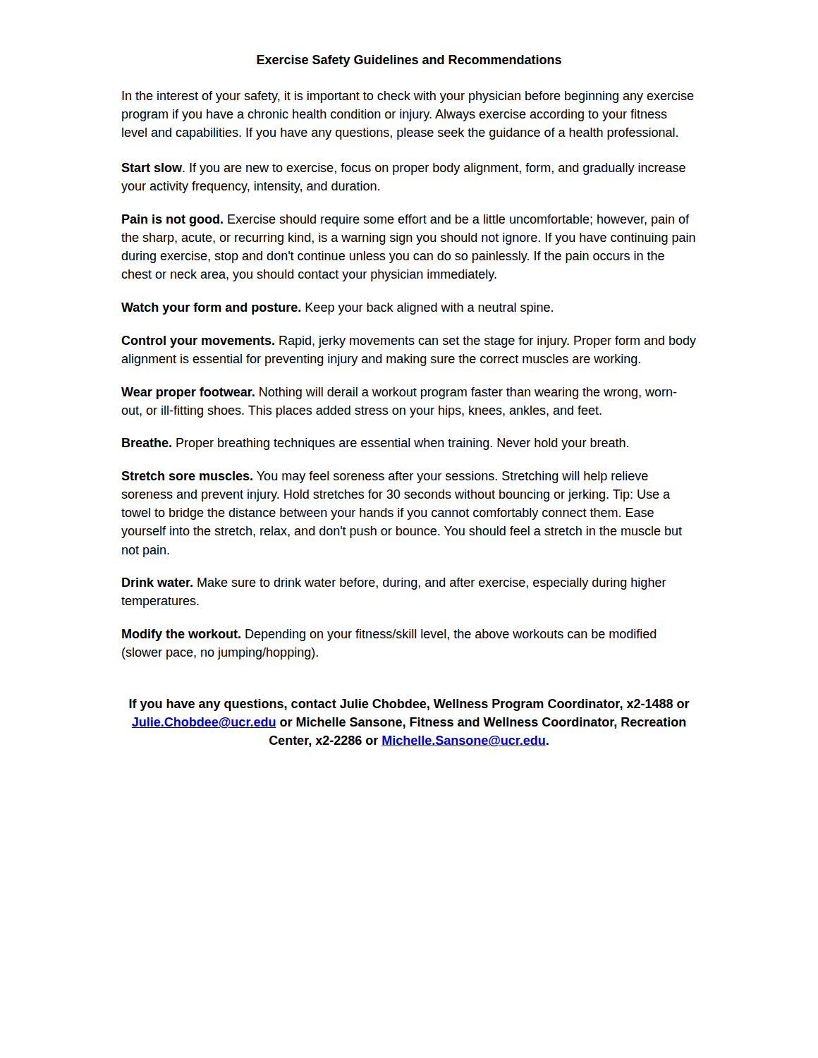Exercise Safety Guidelines and Recommendations
In the interest of your safety, it is important to check with your physician before beginning any exercise program if you have a chronic health condition or injury. Always exercise according to your fitness level and capabilities. If you have any questions, please seek the guidance of a health professional.
Start slow. If you are new to exercise, focus on proper body alignment, form, and gradually increase your activity frequency, intensity, and duration.
Pain is not good. Exercise should require some effort and be a little uncomfortable; however, pain of the sharp, acute, or recurring kind, is a warning sign you should not ignore. If you have continuing pain during exercise, stop and don't continue unless you can do so painlessly. If the pain occurs in the chest or neck area, you should contact your physician immediately.
Watch your form and posture. Keep your back aligned with a neutral spine.
Control your movements. Rapid, jerky movements can set the stage for injury. Proper form and body alignment is essential for preventing injury and making sure the correct muscles are working.
Wear proper footwear. Nothing will derail a workout program faster than wearing the wrong, worn-out, or ill-fitting shoes. This places added stress on your hips, knees, ankles, and feet.
Breathe. Proper breathing techniques are essential when training. Never hold your breath.
Stretch sore muscles. You may feel soreness after your sessions. Stretching will help relieve soreness and prevent injury. Hold stretches for 30 seconds without bouncing or jerking. Tip: Use a towel to bridge the distance between your hands if you cannot comfortably connect them. Ease yourself into the stretch, relax, and don't push or bounce. You should feel a stretch in the muscle but not pain.
Drink water. Make sure to drink water before, during, and after exercise, especially during higher temperatures.
Modify the workout. Depending on your fitness/skill level, the above workouts can be modified (slower pace, no jumping/hopping).
If you have any questions, contact Julie Chobdee, Wellness Program Coordinator, x2-1488 or Julie.Chobdee@ucr.edu or Michelle Sansone, Fitness and Wellness Coordinator, Recreation Center, x2-2286 or Michelle.Sansone@ucr.edu.